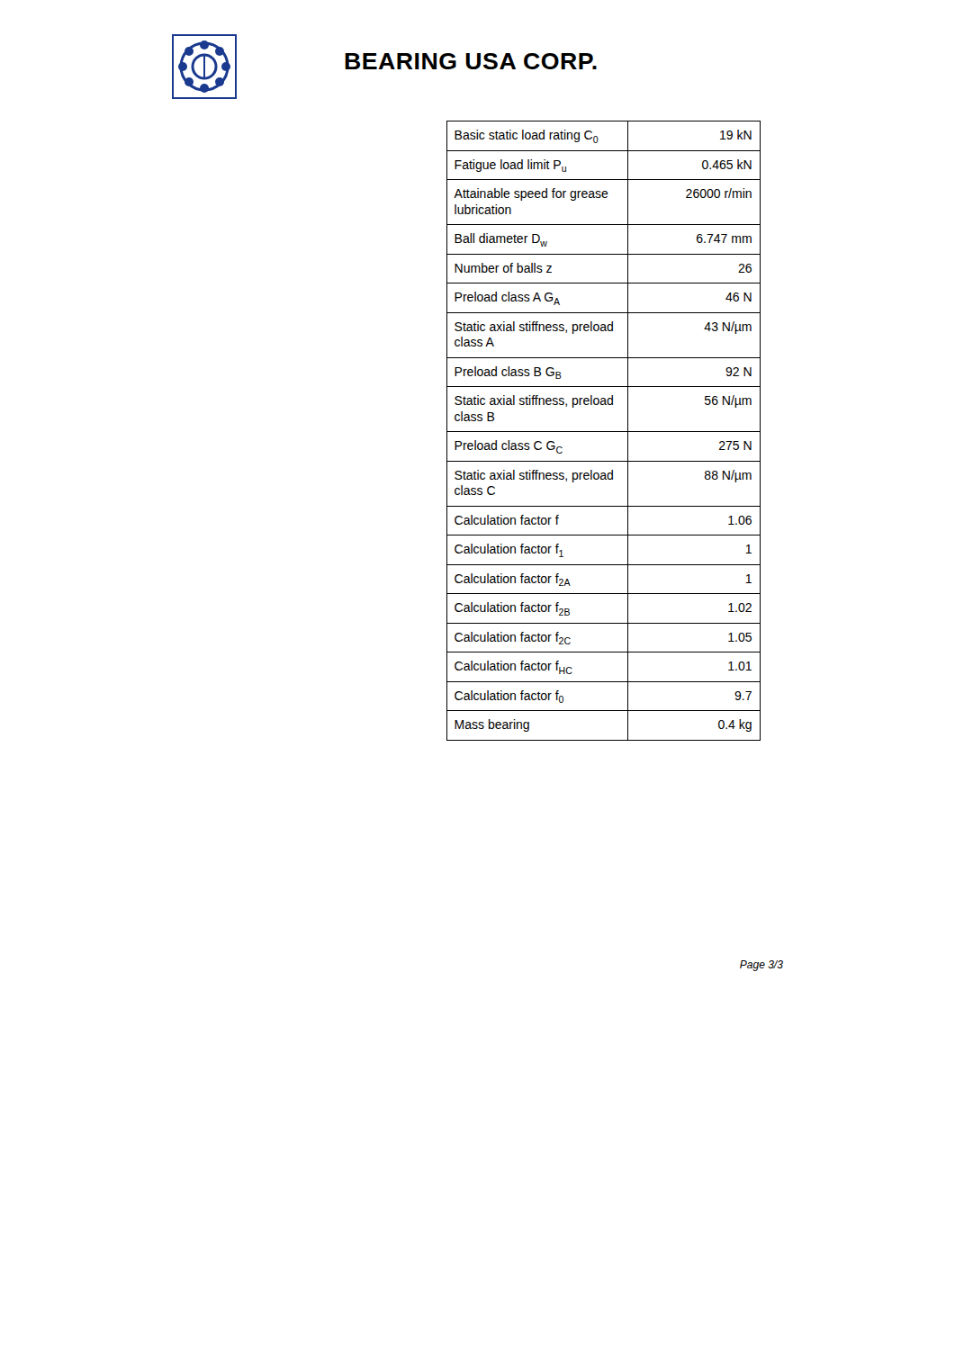BEARING USA CORP.
| Basic static load rating C 0 | 19 kN |
| Fatigue load limit P u | 0.465 kN |
| Attainable speed for grease lubrication | 26000 r/min |
| Ball diameter D w | 6.747 mm |
| Number of balls z | 26 |
| Preload class A G A | 46 N |
| Static axial stiffness, preload class A | 43 N/µm |
| Preload class B G B | 92 N |
| Static axial stiffness, preload class B | 56 N/µm |
| Preload class C G C | 275 N |
| Static axial stiffness, preload class C | 88 N/µm |
| Calculation factor f | 1.06 |
| Calculation factor f 1 | 1 |
| Calculation factor f 2A | 1 |
| Calculation factor f 2B | 1.02 |
| Calculation factor f 2C | 1.05 |
| Calculation factor f HC | 1.01 |
| Calculation factor f 0 | 9.7 |
| Mass bearing | 0.4 kg |
Page 3/3